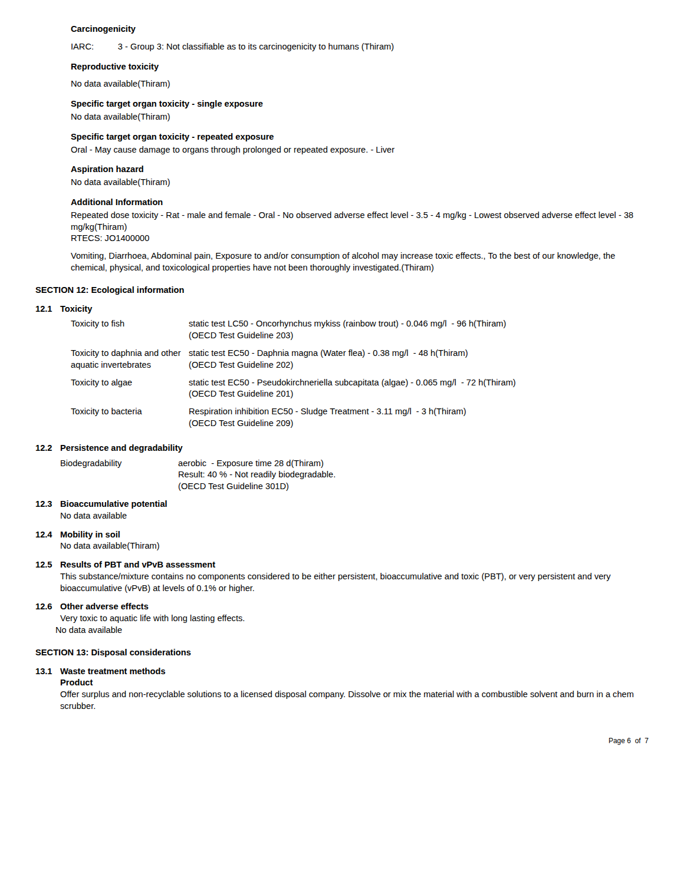Carcinogenicity
IARC: 3 - Group 3: Not classifiable as to its carcinogenicity to humans (Thiram)
Reproductive toxicity
No data available(Thiram)
Specific target organ toxicity - single exposure
No data available(Thiram)
Specific target organ toxicity - repeated exposure
Oral - May cause damage to organs through prolonged or repeated exposure. - Liver
Aspiration hazard
No data available(Thiram)
Additional Information
Repeated dose toxicity - Rat - male and female - Oral - No observed adverse effect level - 3.5 - 4 mg/kg - Lowest observed adverse effect level - 38 mg/kg(Thiram)
RTECS: JO1400000
Vomiting, Diarrhoea, Abdominal pain, Exposure to and/or consumption of alcohol may increase toxic effects., To the best of our knowledge, the chemical, physical, and toxicological properties have not been thoroughly investigated.(Thiram)
SECTION 12: Ecological information
12.1
Toxicity
| Toxicity to fish | static test LC50 - Oncorhynchus mykiss (rainbow trout) - 0.046 mg/l - 96 h(Thiram) (OECD Test Guideline 203) |
| Toxicity to daphnia and other aquatic invertebrates | static test EC50 - Daphnia magna (Water flea) - 0.38 mg/l - 48 h(Thiram) (OECD Test Guideline 202) |
| Toxicity to algae | static test EC50 - Pseudokirchneriella subcapitata (algae) - 0.065 mg/l - 72 h(Thiram) (OECD Test Guideline 201) |
| Toxicity to bacteria | Respiration inhibition EC50 - Sludge Treatment - 3.11 mg/l - 3 h(Thiram) (OECD Test Guideline 209) |
12.2
Persistence and degradability
| Biodegradability | aerobic - Exposure time 28 d(Thiram) Result: 40 % - Not readily biodegradable. (OECD Test Guideline 301D) |
12.3
Bioaccumulative potential
No data available
12.4
Mobility in soil
No data available(Thiram)
12.5
Results of PBT and vPvB assessment
This substance/mixture contains no components considered to be either persistent, bioaccumulative and toxic (PBT), or very persistent and very bioaccumulative (vPvB) at levels of 0.1% or higher.
12.6
Other adverse effects
Very toxic to aquatic life with long lasting effects.
No data available
SECTION 13: Disposal considerations
13.1
Waste treatment methods
Product
Offer surplus and non-recyclable solutions to a licensed disposal company. Dissolve or mix the material with a combustible solvent and burn in a chem scrubber.
Page 6 of 7